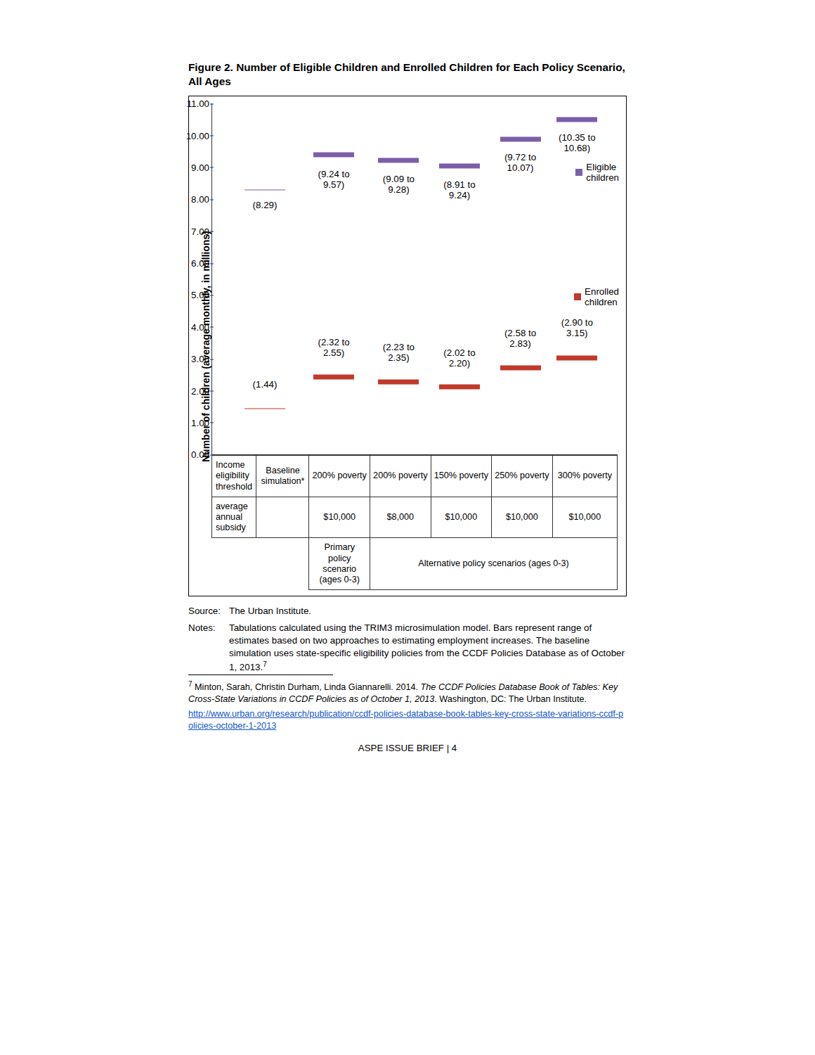Figure 2. Number of Eligible Children and Enrolled Children for Each Policy Scenario, All Ages
Number of children (average monthly, in millions)
11.00
10.00
9.00
8.00
7.00
6.00
5.00
4.00
3.00
2.00
1.00
0.00
Eligible
children
Enrolled
children
(8.29)
(1.44)
(9.24 to
9.57)
(2.32 to
2.55)
(9.09 to
9.28)
(2.23 to
2.35)
(8.91 to
9.24)
(2.02 to
2.20)
(9.72 to
10.07)
(2.58 to
2.83)
(10.35 to
10.68)
(2.90 to
3.15)
| Income eligibility threshold | Baseline simulation* | 200% poverty | 200% poverty | 150% poverty | 250% poverty | 300% poverty |
| average annual subsidy | | $10,000 | $8,000 | $10,000 | $10,000 | $10,000 |
| | | Primary policy scenario (ages 0-3) | Alternative policy scenarios (ages 0-3) |
Source:
The Urban Institute.
Notes:
Tabulations calculated using the TRIM3 microsimulation model. Bars represent range of estimates based on two approaches to estimating employment increases. The baseline simulation uses state-specific eligibility policies from the CCDF Policies Database as of October 1, 2013.7
7 Minton, Sarah, Christin Durham, Linda Giannarelli. 2014. The CCDF Policies Database Book of Tables: Key Cross-State Variations in CCDF Policies as of October 1, 2013. Washington, DC: The Urban Institute.
http://www.urban.org/research/publication/ccdf-policies-database-book-tables-key-cross-state-variations-ccdf-policies-october-1-2013
ASPE ISSUE BRIEF | 4